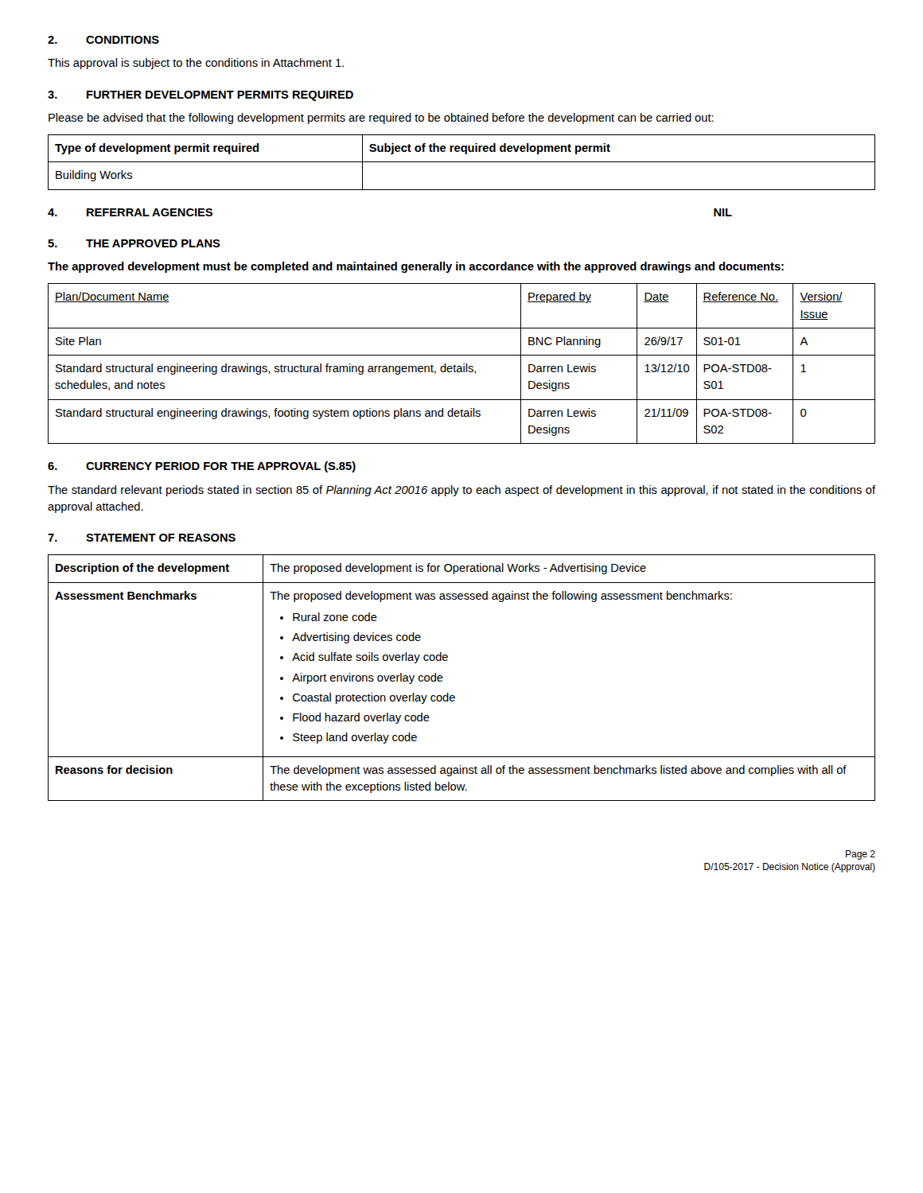2. CONDITIONS
This approval is subject to the conditions in Attachment 1.
3. FURTHER DEVELOPMENT PERMITS REQUIRED
Please be advised that the following development permits are required to be obtained before the development can be carried out:
| Type of development permit required | Subject of the required development permit |
| --- | --- |
| Building Works | |
4. REFERRAL AGENCIES NIL
5. THE APPROVED PLANS
The approved development must be completed and maintained generally in accordance with the approved drawings and documents:
| Plan/Document Name | Prepared by | Date | Reference No. | Version/ Issue |
| --- | --- | --- | --- | --- |
| Site Plan | BNC Planning | 26/9/17 | S01-01 | A |
| Standard structural engineering drawings, structural framing arrangement, details, schedules, and notes | Darren Lewis Designs | 13/12/10 | POA-STD08-S01 | 1 |
| Standard structural engineering drawings, footing system options plans and details | Darren Lewis Designs | 21/11/09 | POA-STD08-S02 | 0 |
6. CURRENCY PERIOD FOR THE APPROVAL (S.85)
The standard relevant periods stated in section 85 of Planning Act 20016 apply to each aspect of development in this approval, if not stated in the conditions of approval attached.
7. STATEMENT OF REASONS
| Description of the development | The proposed development is for Operational Works - Advertising Device |
| Assessment Benchmarks | The proposed development was assessed against the following assessment benchmarks: Rural zone code Advertising devices code Acid sulfate soils overlay code Airport environs overlay code Coastal protection overlay code Flood hazard overlay code Steep land overlay code |
| Reasons for decision | The development was assessed against all of the assessment benchmarks listed above and complies with all of these with the exceptions listed below. |
Page 2
D/105-2017 - Decision Notice (Approval)